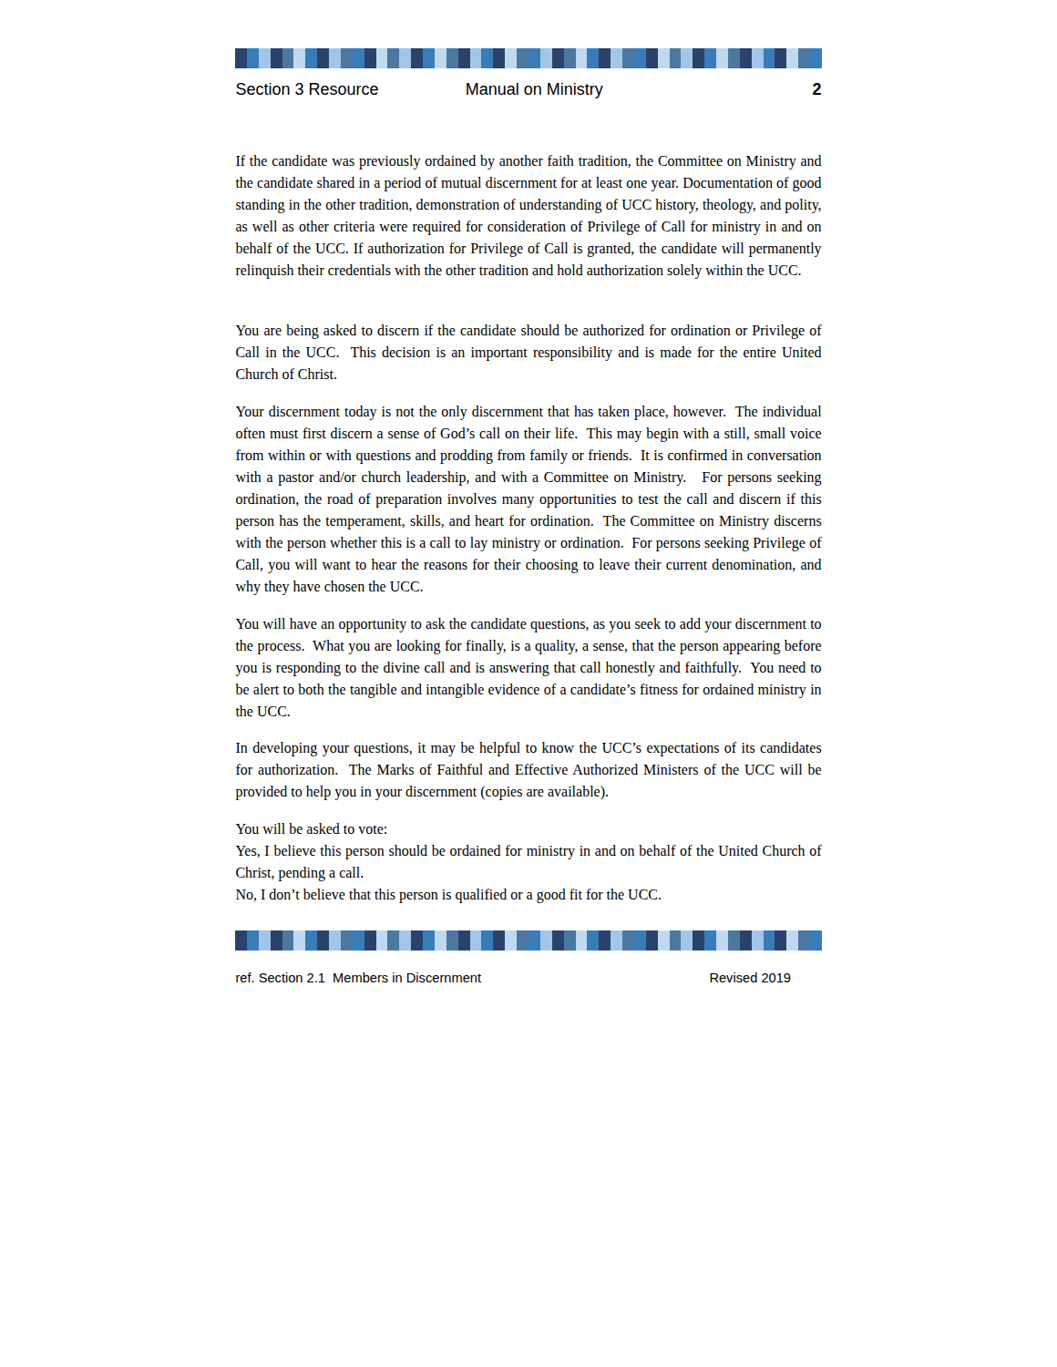Section 3 Resource
Manual on Ministry
2
If the candidate was previously ordained by another faith tradition, the Committee on Ministry and the candidate shared in a period of mutual discernment for at least one year. Documentation of good standing in the other tradition, demonstration of understanding of UCC history, theology, and polity, as well as other criteria were required for consideration of Privilege of Call for ministry in and on behalf of the UCC. If authorization for Privilege of Call is granted, the candidate will permanently relinquish their credentials with the other tradition and hold authorization solely within the UCC.
You are being asked to discern if the candidate should be authorized for ordination or Privilege of Call in the UCC. This decision is an important responsibility and is made for the entire United Church of Christ.
Your discernment today is not the only discernment that has taken place, however. The individual often must first discern a sense of God’s call on their life. This may begin with a still, small voice from within or with questions and prodding from family or friends. It is confirmed in conversation with a pastor and/or church leadership, and with a Committee on Ministry. For persons seeking ordination, the road of preparation involves many opportunities to test the call and discern if this person has the temperament, skills, and heart for ordination. The Committee on Ministry discerns with the person whether this is a call to lay ministry or ordination. For persons seeking Privilege of Call, you will want to hear the reasons for their choosing to leave their current denomination, and why they have chosen the UCC.
You will have an opportunity to ask the candidate questions, as you seek to add your discernment to the process. What you are looking for finally, is a quality, a sense, that the person appearing before you is responding to the divine call and is answering that call honestly and faithfully. You need to be alert to both the tangible and intangible evidence of a candidate’s fitness for ordained ministry in the UCC.
In developing your questions, it may be helpful to know the UCC’s expectations of its candidates for authorization. The Marks of Faithful and Effective Authorized Ministers of the UCC will be provided to help you in your discernment (copies are available).
You will be asked to vote:
Yes, I believe this person should be ordained for ministry in and on behalf of the United Church of Christ, pending a call.
No, I don’t believe that this person is qualified or a good fit for the UCC.
ref. Section 2.1 Members in Discernment
Revised 2019